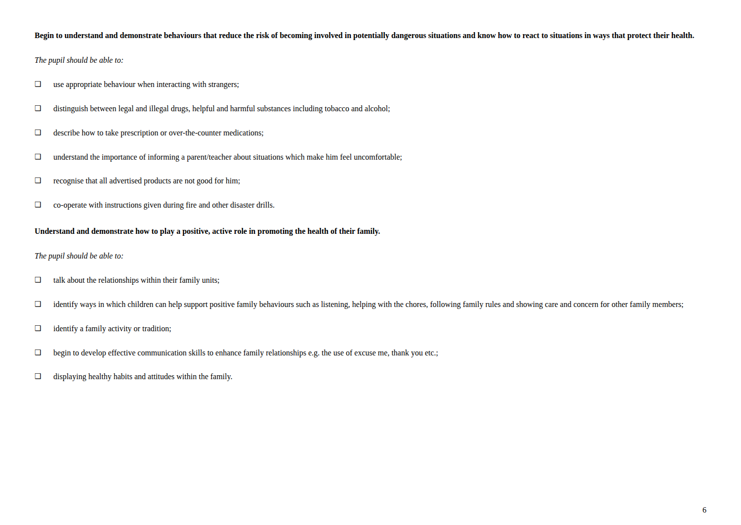Begin to understand and demonstrate behaviours that reduce the risk of becoming involved in potentially dangerous situations and know how to react to situations in ways that protect their health.
The pupil should be able to:
use appropriate behaviour when interacting with strangers;
distinguish between legal and illegal drugs, helpful and harmful substances including tobacco and alcohol;
describe how to take prescription or over-the-counter medications;
understand the importance of informing a parent/teacher about situations which make him feel uncomfortable;
recognise that all advertised products are not good for him;
co-operate with instructions given during fire and other disaster drills.
Understand and demonstrate how to play a positive, active role in promoting the health of their family.
The pupil should be able to:
talk about the relationships within their family units;
identify ways in which children can help support positive family behaviours such as listening, helping with the chores, following family rules and showing care and concern for other family members;
identify a family activity or tradition;
begin to develop effective communication skills to enhance family relationships e.g. the use of excuse me, thank you etc.;
displaying healthy habits and attitudes within the family.
6